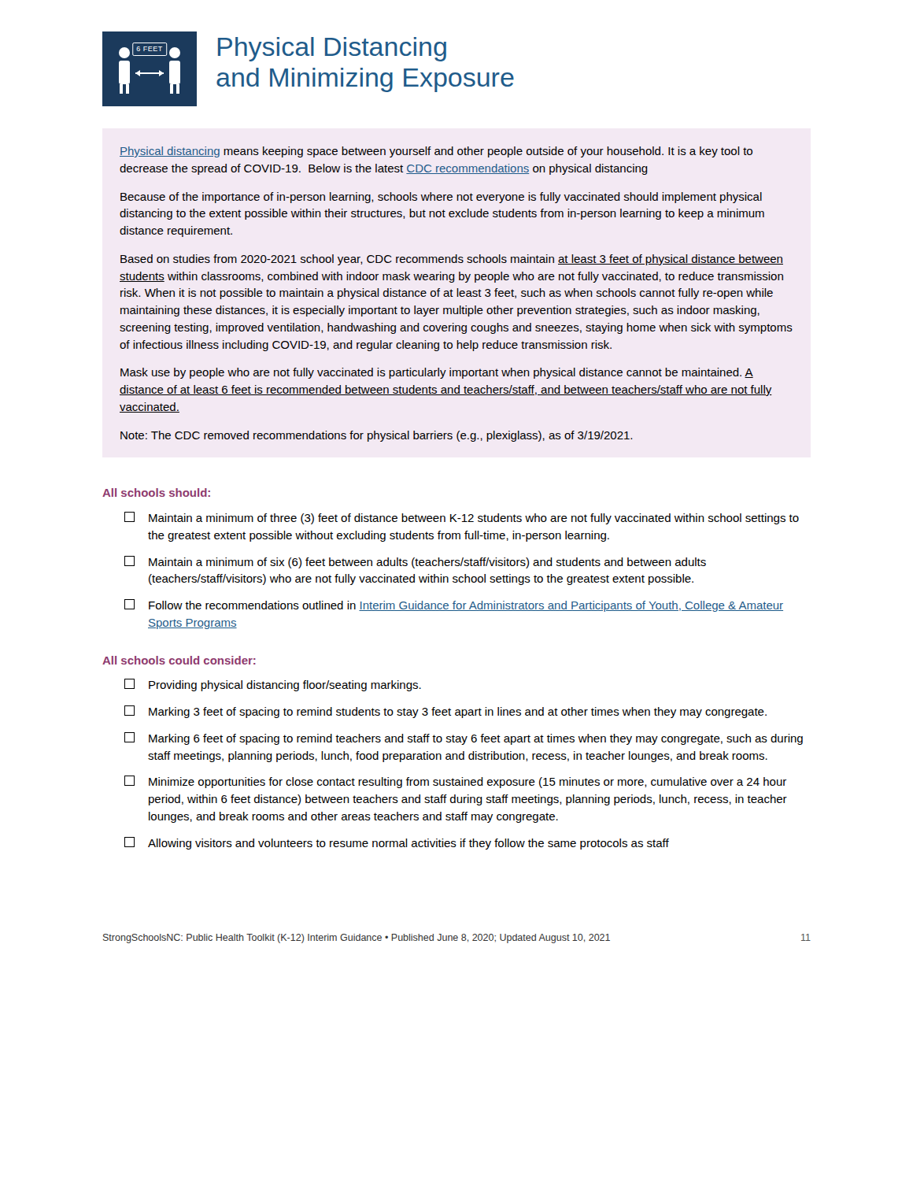6 FEET
Physical Distancing
and Minimizing Exposure
Physical distancing means keeping space between yourself and other people outside of your household. It is a key tool to decrease the spread of COVID-19. Below is the latest CDC recommendations on physical distancing
Because of the importance of in-person learning, schools where not everyone is fully vaccinated should implement physical distancing to the extent possible within their structures, but not exclude students from in-person learning to keep a minimum distance requirement.
Based on studies from 2020-2021 school year, CDC recommends schools maintain at least 3 feet of physical distance between students within classrooms, combined with indoor mask wearing by people who are not fully vaccinated, to reduce transmission risk. When it is not possible to maintain a physical distance of at least 3 feet, such as when schools cannot fully re-open while maintaining these distances, it is especially important to layer multiple other prevention strategies, such as indoor masking, screening testing, improved ventilation, handwashing and covering coughs and sneezes, staying home when sick with symptoms of infectious illness including COVID-19, and regular cleaning to help reduce transmission risk.
Mask use by people who are not fully vaccinated is particularly important when physical distance cannot be maintained. A distance of at least 6 feet is recommended between students and teachers/staff, and between teachers/staff who are not fully vaccinated.
Note: The CDC removed recommendations for physical barriers (e.g., plexiglass), as of 3/19/2021.
All schools should:
Maintain a minimum of three (3) feet of distance between K-12 students who are not fully vaccinated within school settings to the greatest extent possible without excluding students from full-time, in-person learning.
Maintain a minimum of six (6) feet between adults (teachers/staff/visitors) and students and between adults (teachers/staff/visitors) who are not fully vaccinated within school settings to the greatest extent possible.
Follow the recommendations outlined in Interim Guidance for Administrators and Participants of Youth, College & Amateur Sports Programs
All schools could consider:
Providing physical distancing floor/seating markings.
Marking 3 feet of spacing to remind students to stay 3 feet apart in lines and at other times when they may congregate.
Marking 6 feet of spacing to remind teachers and staff to stay 6 feet apart at times when they may congregate, such as during staff meetings, planning periods, lunch, food preparation and distribution, recess, in teacher lounges, and break rooms.
Minimize opportunities for close contact resulting from sustained exposure (15 minutes or more, cumulative over a 24 hour period, within 6 feet distance) between teachers and staff during staff meetings, planning periods, lunch, recess, in teacher lounges, and break rooms and other areas teachers and staff may congregate.
Allowing visitors and volunteers to resume normal activities if they follow the same protocols as staff
StrongSchoolsNC: Public Health Toolkit (K-12) Interim Guidance • Published June 8, 2020; Updated August 10, 2021
11